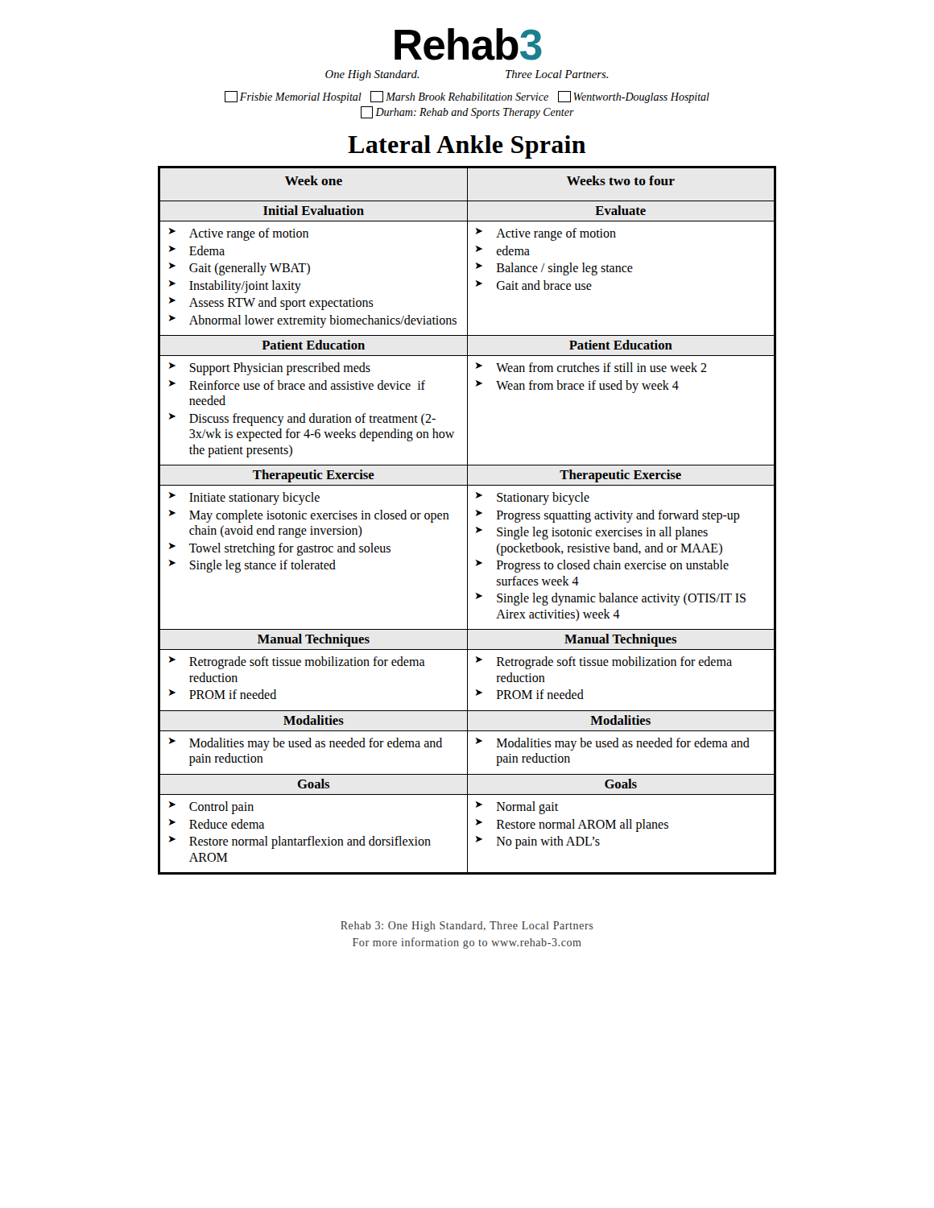Rehab3
One High Standard. Three Local Partners.
Frisbie Memorial Hospital Marsh Brook Rehabilitation Service Wentworth-Douglass Hospital Durham: Rehab and Sports Therapy Center
Lateral Ankle Sprain
| Week one | Weeks two to four |
| --- | --- |
| Initial Evaluation | Evaluate |
| Active range of motion Edema Gait (generally WBAT) Instability/joint laxity Assess RTW and sport expectations Abnormal lower extremity biomechanics/deviations | Active range of motion edema Balance / single leg stance Gait and brace use |
| Patient Education | Patient Education |
| Support Physician prescribed meds Reinforce use of brace and assistive device if needed Discuss frequency and duration of treatment (2-3x/wk is expected for 4-6 weeks depending on how the patient presents) | Wean from crutches if still in use week 2 Wean from brace if used by week 4 |
| Therapeutic Exercise | Therapeutic Exercise |
| Initiate stationary bicycle May complete isotonic exercises in closed or open chain (avoid end range inversion) Towel stretching for gastroc and soleus Single leg stance if tolerated | Stationary bicycle Progress squatting activity and forward step-up Single leg isotonic exercises in all planes (pocketbook, resistive band, and or MAAE) Progress to closed chain exercise on unstable surfaces week 4 Single leg dynamic balance activity (OTIS/IT IS Airex activities) week 4 |
| Manual Techniques | Manual Techniques |
| Retrograde soft tissue mobilization for edema reduction PROM if needed | Retrograde soft tissue mobilization for edema reduction PROM if needed |
| Modalities | Modalities |
| Modalities may be used as needed for edema and pain reduction | Modalities may be used as needed for edema and pain reduction |
| Goals | Goals |
| Control pain Reduce edema Restore normal plantarflexion and dorsiflexion AROM | Normal gait Restore normal AROM all planes No pain with ADL’s |
Rehab 3: One High Standard, Three Local Partners
For more information go to www.rehab-3.com